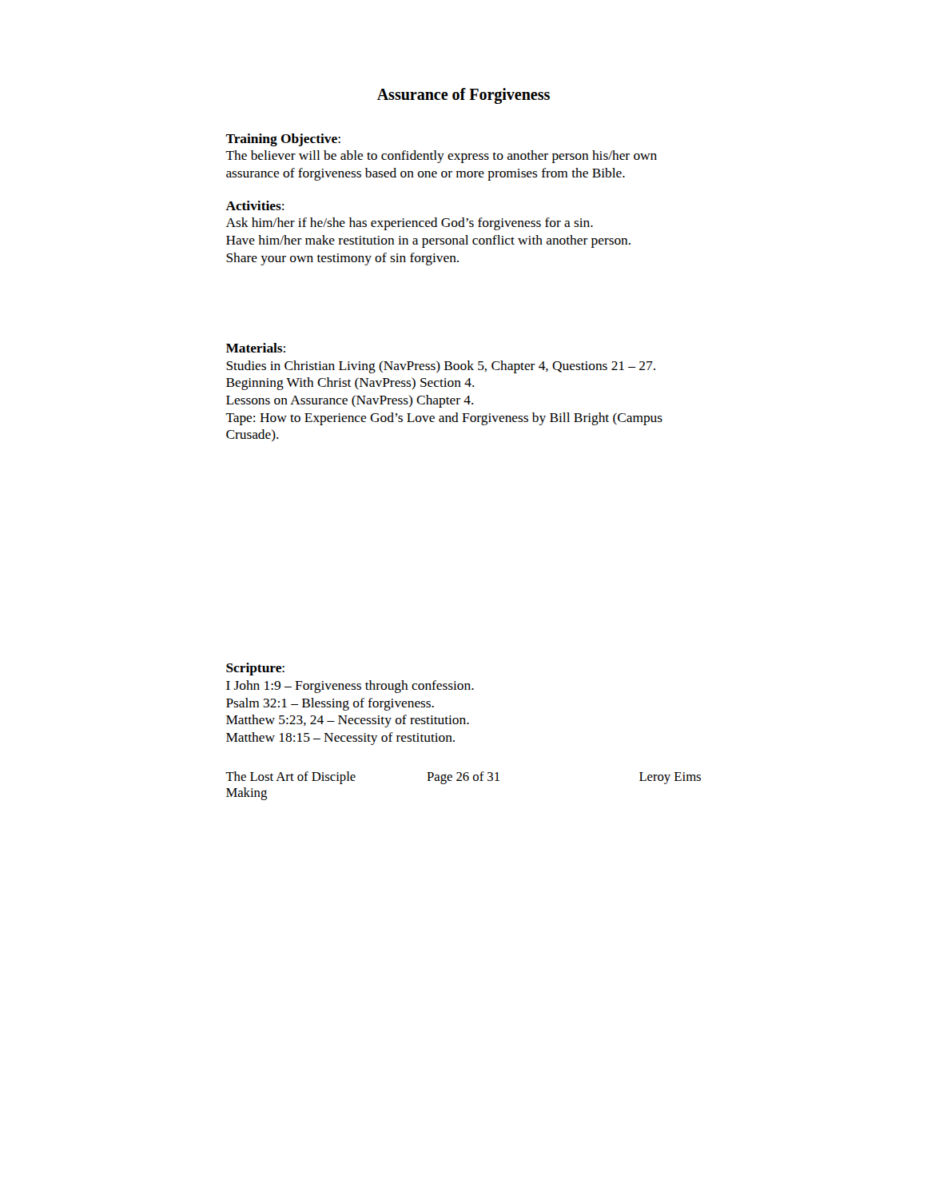Assurance of Forgiveness
Training Objective:
The believer will be able to confidently express to another person his/her own assurance of forgiveness based on one or more promises from the Bible.
Activities:
Ask him/her if he/she has experienced God’s forgiveness for a sin.
Have him/her make restitution in a personal conflict with another person.
Share your own testimony of sin forgiven.
Materials:
Studies in Christian Living (NavPress) Book 5, Chapter 4, Questions 21 – 27.
Beginning With Christ (NavPress) Section 4.
Lessons on Assurance (NavPress) Chapter 4.
Tape: How to Experience God’s Love and Forgiveness by Bill Bright (Campus Crusade).
Scripture:
I John 1:9 – Forgiveness through confession.
Psalm 32:1 – Blessing of forgiveness.
Matthew 5:23, 24 – Necessity of restitution.
Matthew 18:15 – Necessity of restitution.
The Lost Art of Disciple Making
Page 26 of 31
Leroy Eims